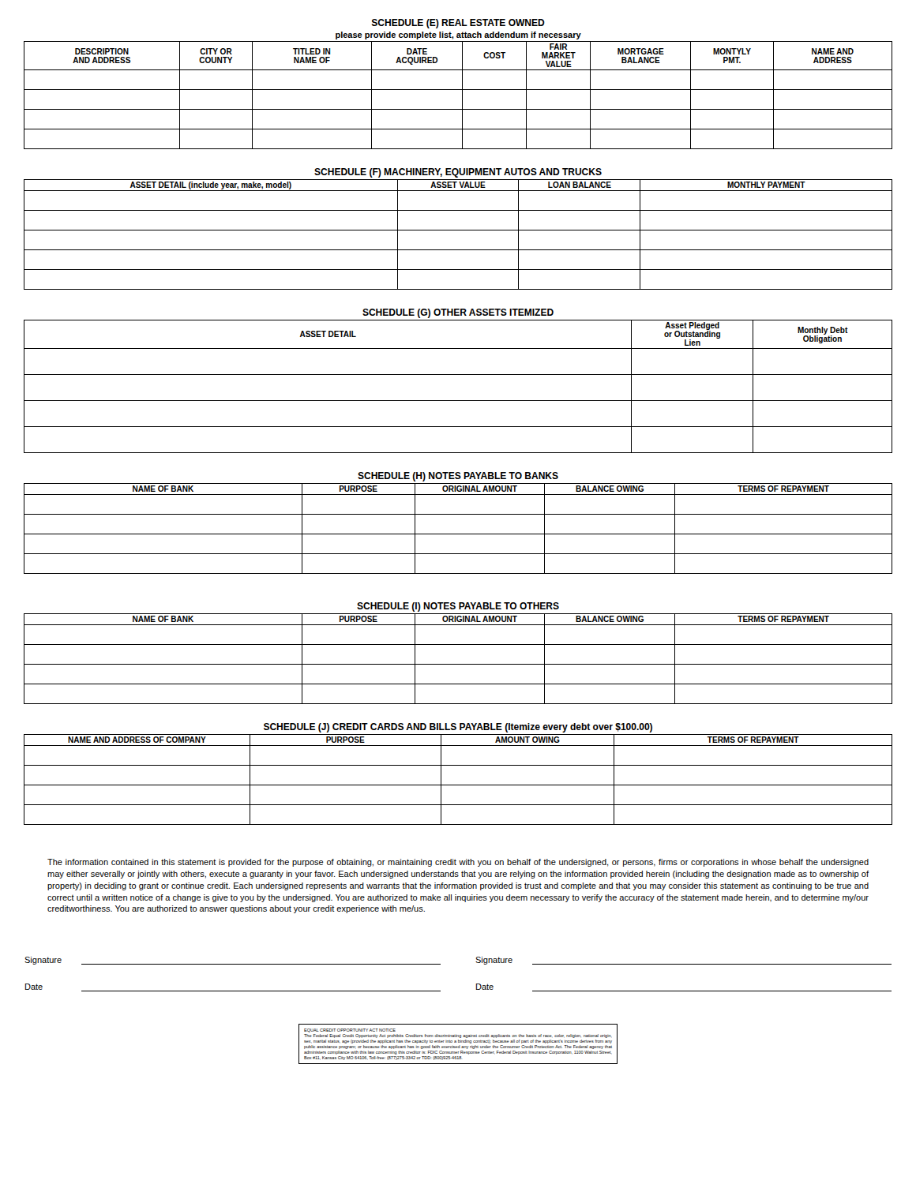SCHEDULE (E) REAL ESTATE OWNED
please provide complete list, attach addendum if necessary
| DESCRIPTION AND ADDRESS | CITY OR COUNTY | TITLED IN NAME OF | DATE ACQUIRED | COST | FAIR MARKET VALUE | MORTGAGE BALANCE | MONTYLY PMT. | NAME AND ADDRESS |
| --- | --- | --- | --- | --- | --- | --- | --- | --- |
SCHEDULE (F) MACHINERY, EQUIPMENT AUTOS AND TRUCKS
| ASSET DETAIL (include year, make, model) | ASSET VALUE | LOAN BALANCE | MONTHLY PAYMENT |
| --- | --- | --- | --- |
SCHEDULE (G) OTHER ASSETS ITEMIZED
| ASSET DETAIL | Asset Pledged or Outstanding Lien | Monthly Debt Obligation |
| --- | --- | --- |
SCHEDULE (H) NOTES PAYABLE TO BANKS
| NAME OF BANK | PURPOSE | ORIGINAL AMOUNT | BALANCE OWING | TERMS OF REPAYMENT |
| --- | --- | --- | --- | --- |
SCHEDULE (I) NOTES PAYABLE TO OTHERS
| NAME OF BANK | PURPOSE | ORIGINAL AMOUNT | BALANCE OWING | TERMS OF REPAYMENT |
| --- | --- | --- | --- | --- |
SCHEDULE (J) CREDIT CARDS AND BILLS PAYABLE (Itemize every debt over $100.00)
| NAME AND ADDRESS OF COMPANY | PURPOSE | AMOUNT OWING | TERMS OF REPAYMENT |
| --- | --- | --- | --- |
The information contained in this statement is provided for the purpose of obtaining, or maintaining credit with you on behalf of the undersigned, or persons, firms or corporations in whose behalf the undersigned may either severally or jointly with others, execute a guaranty in your favor. Each undersigned understands that you are relying on the information provided herein (including the designation made as to ownership of property) in deciding to grant or continue credit. Each undersigned represents and warrants that the information provided is trust and complete and that you may consider this statement as continuing to be true and correct until a written notice of a change is give to you by the undersigned. You are authorized to make all inquiries you deem necessary to verify the accuracy of the statement made herein, and to determine my/our creditworthiness. You are authorized to answer questions about your credit experience with me/us.
| Signature | | | Signature | |
| Date | | | Date | |
EQUAL CREDIT OPPORTUNITY ACT NOTICE
The Federal Equal Credit Opportunity Act prohibits Creditors from discriminating against credit applicants on the basis of race, color, religion, national origin, sex, marital status, age (provided the applicant has the capacity to enter into a binding contract); because all of part of the applicant's income derives from any public assistance program; or because the applicant has in good faith exercised any right under the Consumer Credit Protection Act. The Federal agency that administers compliance with this law concerning this creditor is: FDIC Consumer Response Center, Federal Deposit Insurance Corporation, 1100 Walnut Street, Box #11, Kansas City MO 64106, Toll-free: (877)275-3342 or TDD: (800)925-4618.